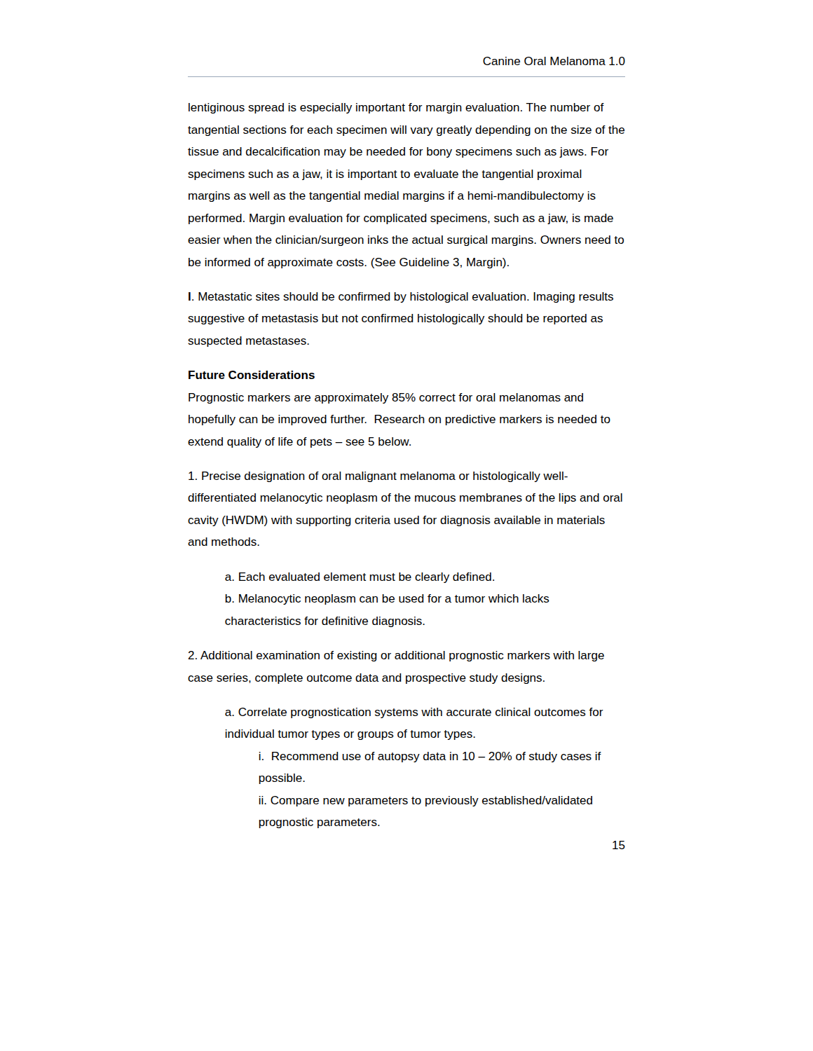Canine Oral Melanoma 1.0
lentiginous spread is especially important for margin evaluation. The number of tangential sections for each specimen will vary greatly depending on the size of the tissue and decalcification may be needed for bony specimens such as jaws. For specimens such as a jaw, it is important to evaluate the tangential proximal margins as well as the tangential medial margins if a hemi-mandibulectomy is performed. Margin evaluation for complicated specimens, such as a jaw, is made easier when the clinician/surgeon inks the actual surgical margins. Owners need to be informed of approximate costs. (See Guideline 3, Margin).
l. Metastatic sites should be confirmed by histological evaluation. Imaging results suggestive of metastasis but not confirmed histologically should be reported as suspected metastases.
Future Considerations
Prognostic markers are approximately 85% correct for oral melanomas and hopefully can be improved further. Research on predictive markers is needed to extend quality of life of pets – see 5 below.
1. Precise designation of oral malignant melanoma or histologically well-differentiated melanocytic neoplasm of the mucous membranes of the lips and oral cavity (HWDM) with supporting criteria used for diagnosis available in materials and methods.
a. Each evaluated element must be clearly defined.
b. Melanocytic neoplasm can be used for a tumor which lacks characteristics for definitive diagnosis.
2. Additional examination of existing or additional prognostic markers with large case series, complete outcome data and prospective study designs.
a. Correlate prognostication systems with accurate clinical outcomes for individual tumor types or groups of tumor types.
i. Recommend use of autopsy data in 10 – 20% of study cases if possible.
ii. Compare new parameters to previously established/validated prognostic parameters.
15